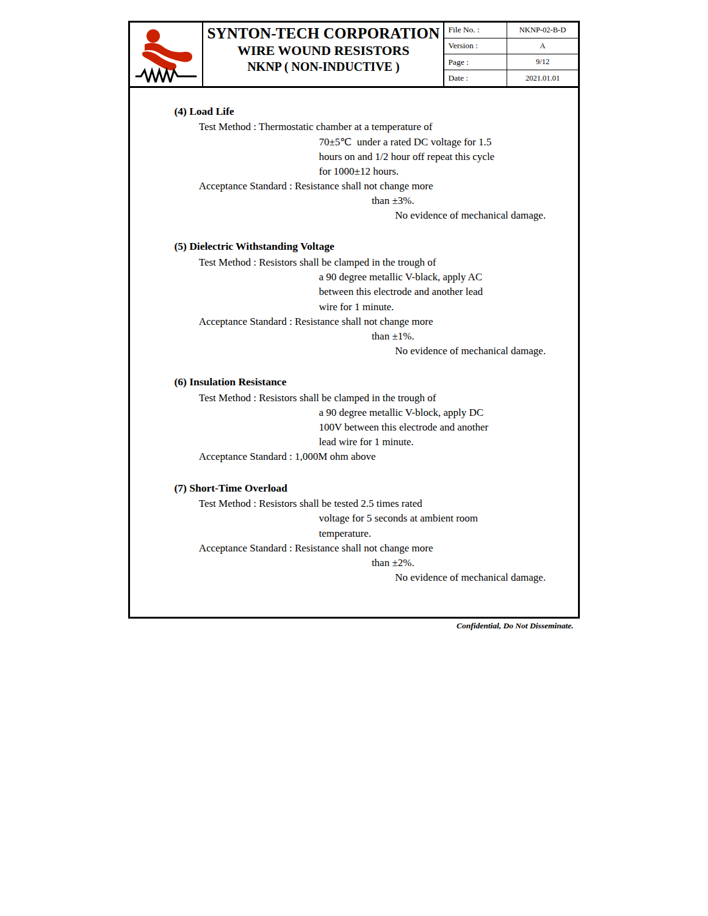SYNTON-TECH CORPORATION
WIRE WOUND RESISTORS
NKNP ( NON-INDUCTIVE )
| File No. : | NKNP-02-B-D |
| Version : | A |
| Page : | 9/12 |
| Date : | 2021.01.01 |
(4) Load Life
Test Method : Thermostatic chamber at a temperature of
70±5℃ under a rated DC voltage for 1.5
hours on and 1/2 hour off repeat this cycle
for 1000±12 hours.
Acceptance Standard : Resistance shall not change more
than ±3%.
No evidence of mechanical damage.
(5) Dielectric Withstanding Voltage
Test Method : Resistors shall be clamped in the trough of
a 90 degree metallic V-black, apply AC
between this electrode and another lead
wire for 1 minute.
Acceptance Standard : Resistance shall not change more
than ±1%.
No evidence of mechanical damage.
(6) Insulation Resistance
Test Method : Resistors shall be clamped in the trough of
a 90 degree metallic V-block, apply DC
100V between this electrode and another
lead wire for 1 minute.
Acceptance Standard : 1,000M ohm above
(7) Short-Time Overload
Test Method : Resistors shall be tested 2.5 times rated
voltage for 5 seconds at ambient room
temperature.
Acceptance Standard : Resistance shall not change more
than ±2%.
No evidence of mechanical damage.
Confidential, Do Not Disseminate.